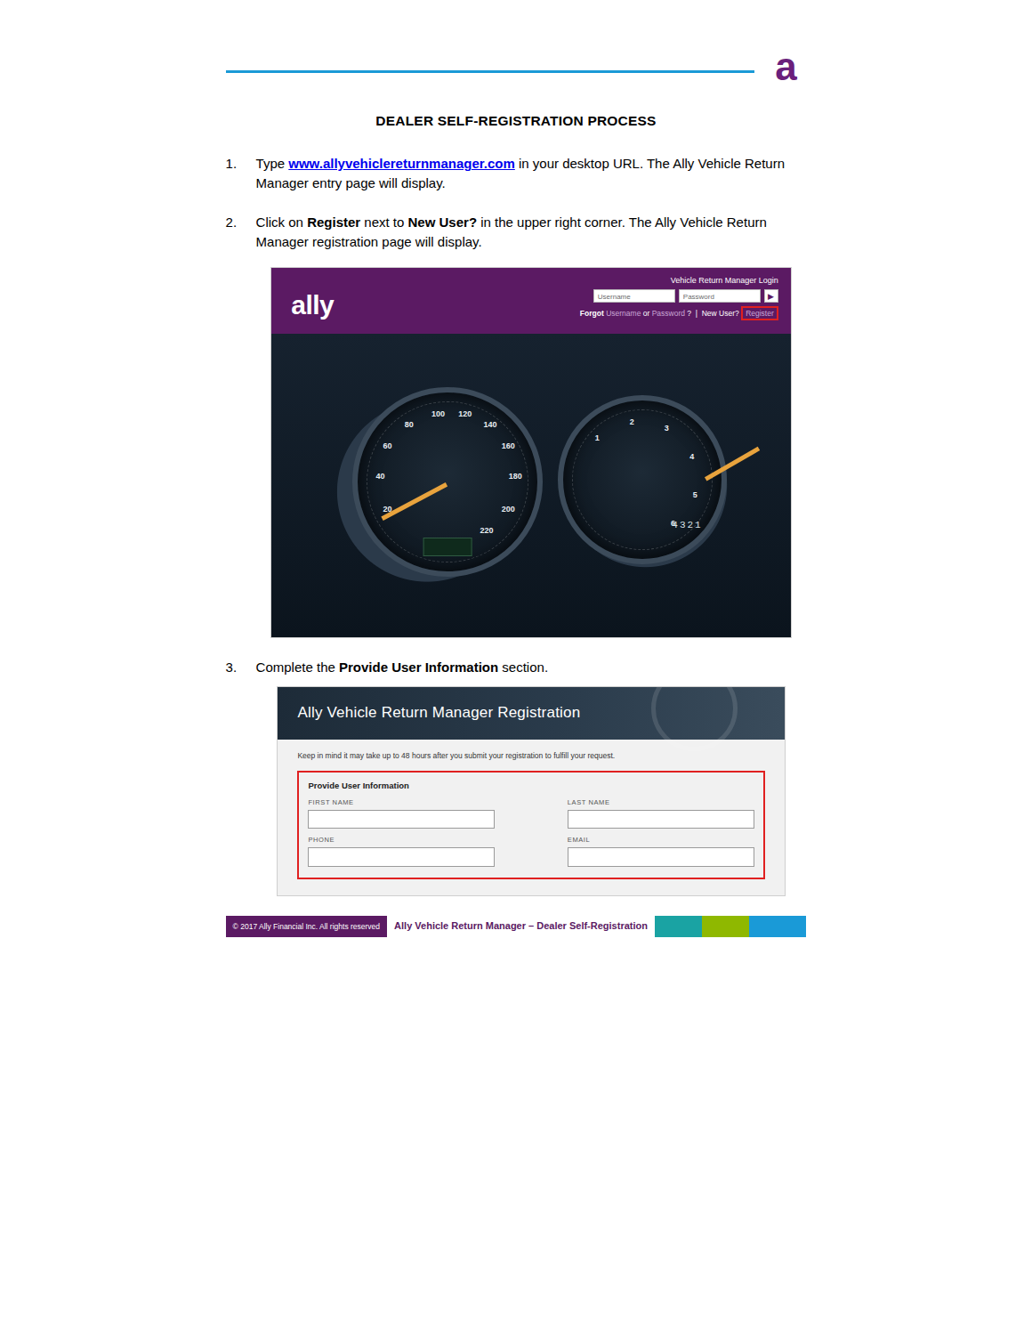a
DEALER SELF-REGISTRATION PROCESS
Type www.allyvehiclereturnmanager.com in your desktop URL. The Ally Vehicle Return Manager entry page will display.
Click on Register next to New User? in the upper right corner. The Ally Vehicle Return Manager registration page will display.
ally
Vehicle Return Manager Login
Username
Password
▶
Forgot Username or Password ? | New User? Register
20
40
60
80
100
120
140
160
180
200
220
240
1
2
3
4
5
6
4321
Complete the Provide User Information section.
Ally Vehicle Return Manager Registration
Keep in mind it may take up to 48 hours after you submit your registration to fulfill your request.
Provide User Information
FIRST NAME
LAST NAME
PHONE
EMAIL
© 2017 Ally Financial Inc. All rights reserved
Ally Vehicle Return Manager – Dealer Self-Registration